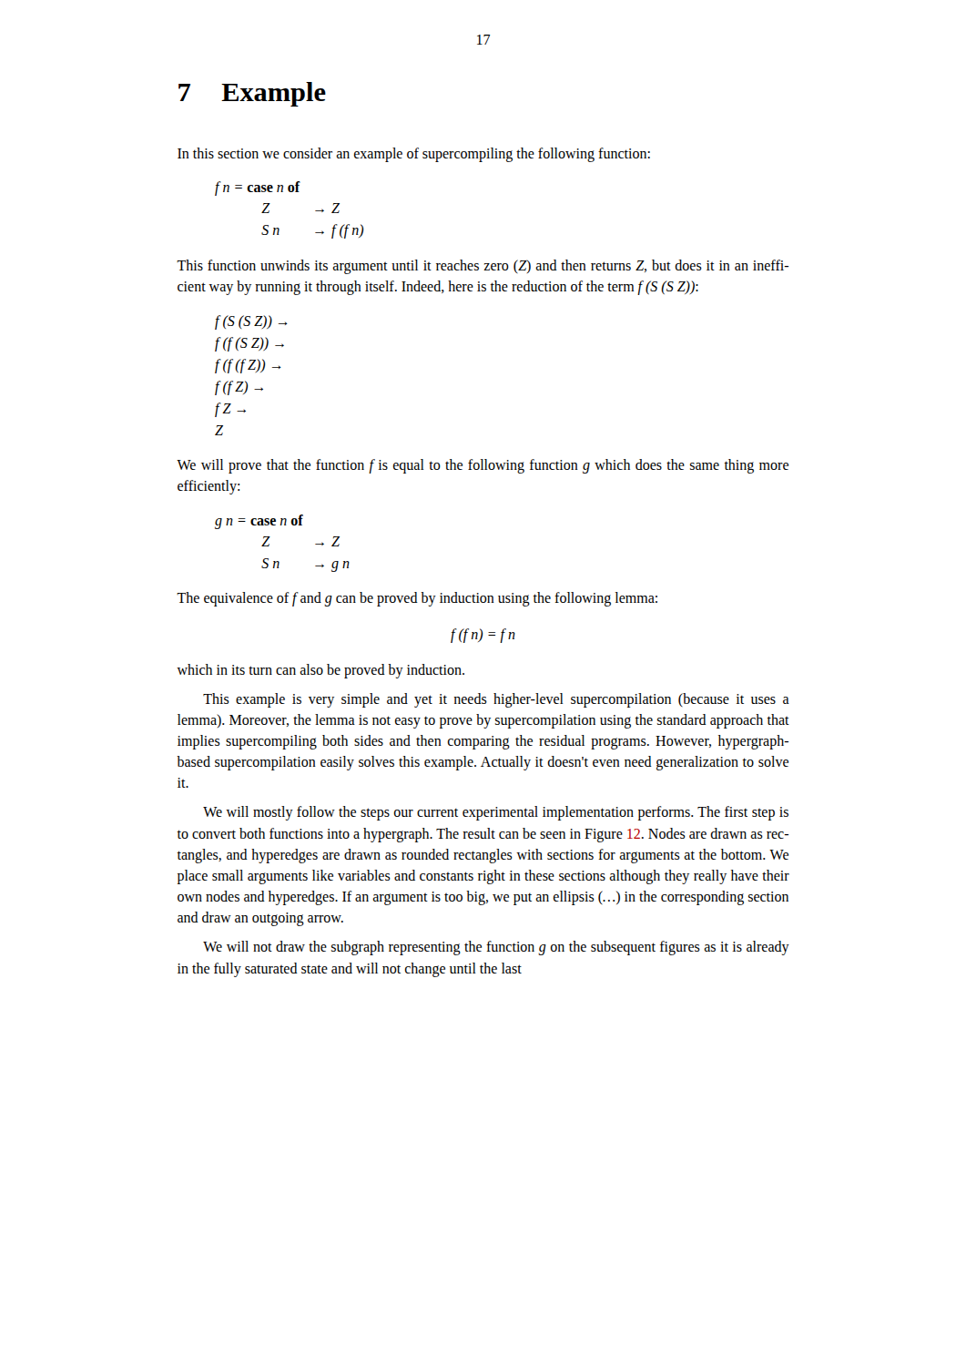17
7 Example
In this section we consider an example of supercompiling the following function:
f n = case n of
Z→Z
S n→f (f n)
This function unwinds its argument until it reaches zero (Z) and then returns Z, but does it in an inefficient way by running it through itself. Indeed, here is the reduction of the term f (S (S Z)):
f (S (S Z)) →
f (f (S Z)) →
f (f (f Z)) →
f (f Z) →
f Z →
Z
We will prove that the function f is equal to the following function g which does the same thing more efficiently:
g n = case n of
Z→Z
S n→g n
The equivalence of f and g can be proved by induction using the following lemma:
f (f n) = f n
which in its turn can also be proved by induction.
This example is very simple and yet it needs higher-level supercompilation (because it uses a lemma). Moreover, the lemma is not easy to prove by supercompilation using the standard approach that implies supercompiling both sides and then comparing the residual programs. However, hypergraph-based supercompilation easily solves this example. Actually it doesn't even need generalization to solve it.
We will mostly follow the steps our current experimental implementation performs. The first step is to convert both functions into a hypergraph. The result can be seen in Figure 12. Nodes are drawn as rectangles, and hyperedges are drawn as rounded rectangles with sections for arguments at the bottom. We place small arguments like variables and constants right in these sections although they really have their own nodes and hyperedges. If an argument is too big, we put an ellipsis (…) in the corresponding section and draw an outgoing arrow.
We will not draw the subgraph representing the function g on the subsequent figures as it is already in the fully saturated state and will not change until the last